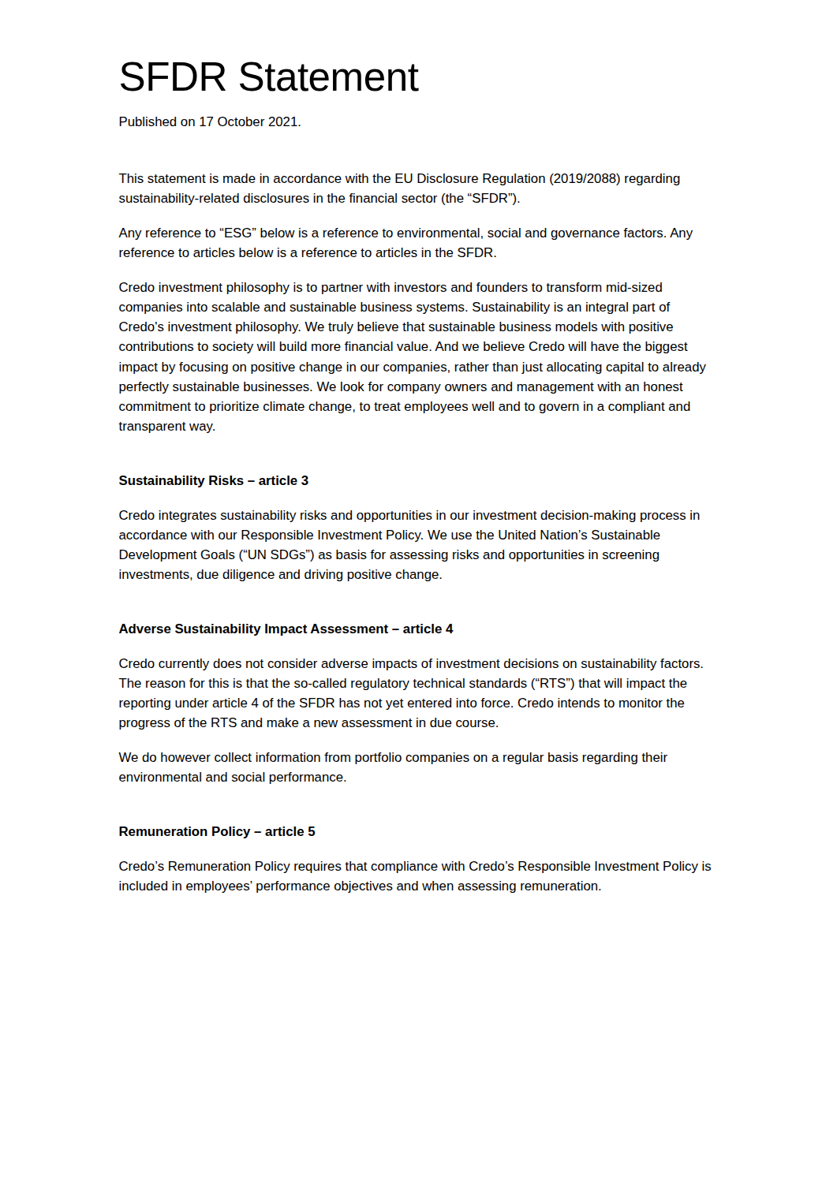SFDR Statement
Published on 17 October 2021.
This statement is made in accordance with the EU Disclosure Regulation (2019/2088) regarding sustainability-related disclosures in the financial sector (the “SFDR”).
Any reference to “ESG” below is a reference to environmental, social and governance factors. Any reference to articles below is a reference to articles in the SFDR.
Credo investment philosophy is to partner with investors and founders to transform mid-sized companies into scalable and sustainable business systems. Sustainability is an integral part of Credo's investment philosophy. We truly believe that sustainable business models with positive contributions to society will build more financial value. And we believe Credo will have the biggest impact by focusing on positive change in our companies, rather than just allocating capital to already perfectly sustainable businesses. We look for company owners and management with an honest commitment to prioritize climate change, to treat employees well and to govern in a compliant and transparent way.
Sustainability Risks – article 3
Credo integrates sustainability risks and opportunities in our investment decision-making process in accordance with our Responsible Investment Policy. We use the United Nation’s Sustainable Development Goals (“UN SDGs”) as basis for assessing risks and opportunities in screening investments, due diligence and driving positive change.
Adverse Sustainability Impact Assessment – article 4
Credo currently does not consider adverse impacts of investment decisions on sustainability factors. The reason for this is that the so-called regulatory technical standards (“RTS”) that will impact the reporting under article 4 of the SFDR has not yet entered into force. Credo intends to monitor the progress of the RTS and make a new assessment in due course.
We do however collect information from portfolio companies on a regular basis regarding their environmental and social performance.
Remuneration Policy – article 5
Credo’s Remuneration Policy requires that compliance with Credo’s Responsible Investment Policy is included in employees’ performance objectives and when assessing remuneration.